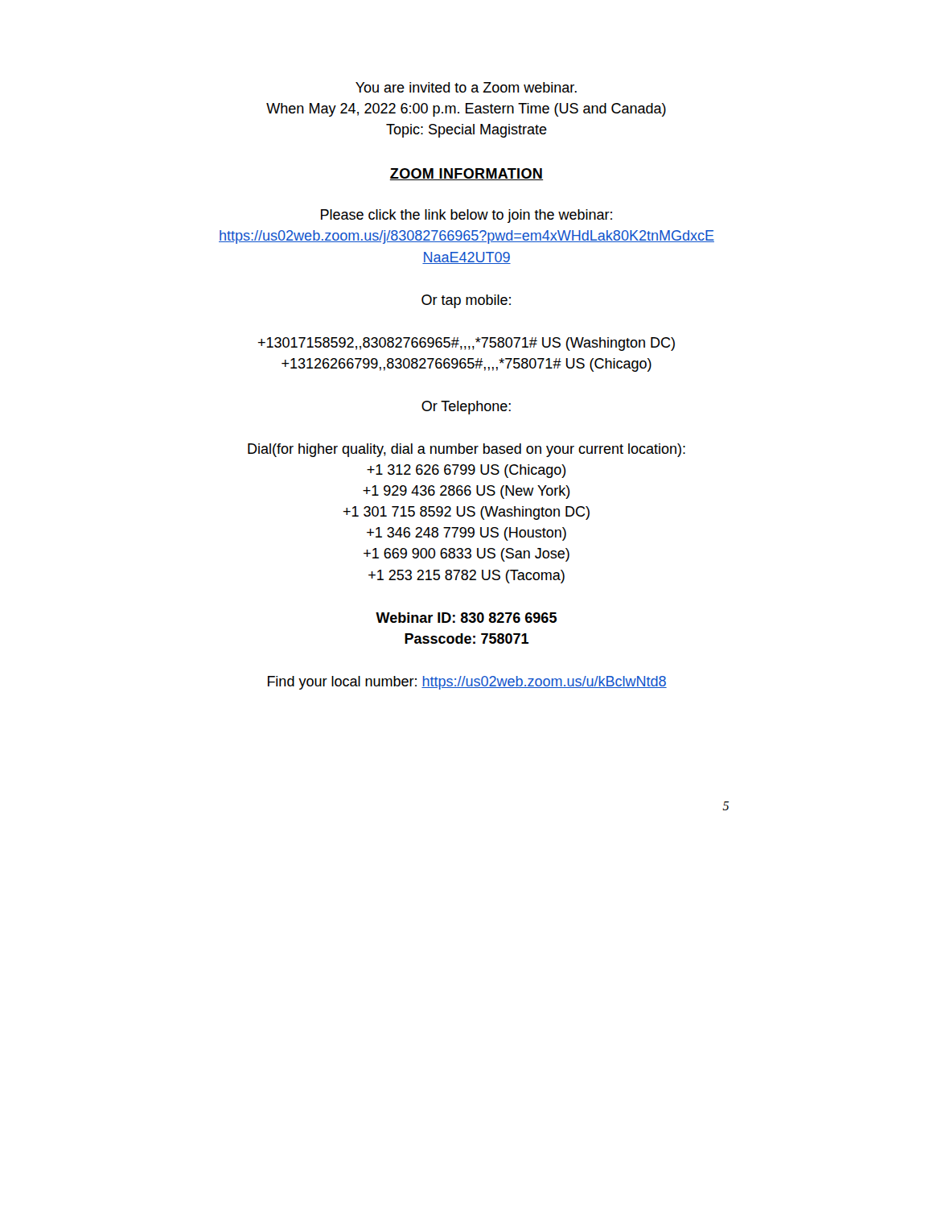You are invited to a Zoom webinar.
When May 24, 2022 6:00 p.m. Eastern Time (US and Canada)
Topic: Special Magistrate
ZOOM INFORMATION
Please click the link below to join the webinar:
https://us02web.zoom.us/j/83082766965?pwd=em4xWHdLak80K2tnMGdxcENaaE42UT09
Or tap mobile:
+13017158592,,83082766965#,,,,*758071# US (Washington DC)
+13126266799,,83082766965#,,,,*758071# US (Chicago)
Or Telephone:
Dial(for higher quality, dial a number based on your current location):
+1 312 626 6799 US (Chicago)
+1 929 436 2866 US (New York)
+1 301 715 8592 US (Washington DC)
+1 346 248 7799 US (Houston)
+1 669 900 6833 US (San Jose)
+1 253 215 8782 US (Tacoma)
Webinar ID: 830 8276 6965
Passcode: 758071
Find your local number: https://us02web.zoom.us/u/kBclwNtd8
5